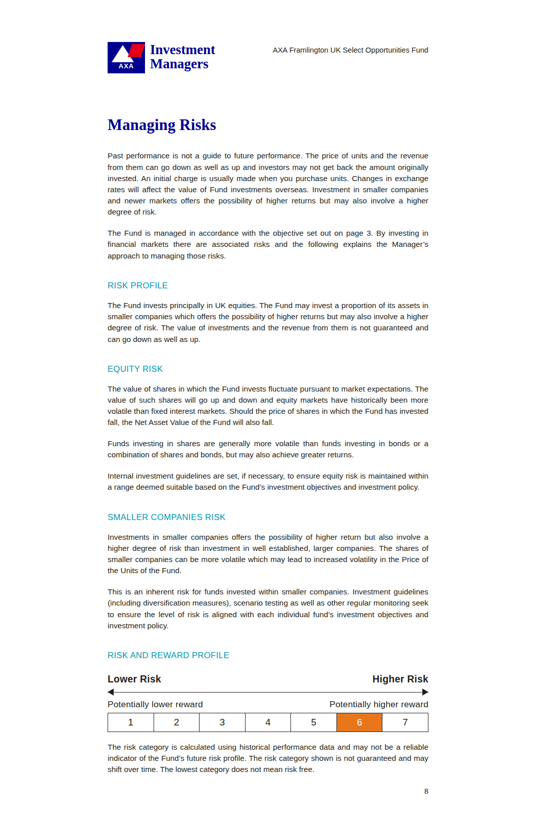AXA
Investment Managers
AXA Framlington UK Select Opportunities Fund
Managing Risks
Past performance is not a guide to future performance. The price of units and the revenue from them can go down as well as up and investors may not get back the amount originally invested. An initial charge is usually made when you purchase units. Changes in exchange rates will affect the value of Fund investments overseas. Investment in smaller companies and newer markets offers the possibility of higher returns but may also involve a higher degree of risk.
The Fund is managed in accordance with the objective set out on page 3. By investing in financial markets there are associated risks and the following explains the Manager’s approach to managing those risks.
Risk Profile
The Fund invests principally in UK equities. The Fund may invest a proportion of its assets in smaller companies which offers the possibility of higher returns but may also involve a higher degree of risk. The value of investments and the revenue from them is not guaranteed and can go down as well as up.
Equity Risk
The value of shares in which the Fund invests fluctuate pursuant to market expectations. The value of such shares will go up and down and equity markets have historically been more volatile than fixed interest markets. Should the price of shares in which the Fund has invested fall, the Net Asset Value of the Fund will also fall.
Funds investing in shares are generally more volatile than funds investing in bonds or a combination of shares and bonds, but may also achieve greater returns.
Internal investment guidelines are set, if necessary, to ensure equity risk is maintained within a range deemed suitable based on the Fund’s investment objectives and investment policy.
Smaller Companies Risk
Investments in smaller companies offers the possibility of higher return but also involve a higher degree of risk than investment in well established, larger companies. The shares of smaller companies can be more volatile which may lead to increased volatility in the Price of the Units of the Fund.
This is an inherent risk for funds invested within smaller companies. Investment guidelines (including diversification measures), scenario testing as well as other regular monitoring seek to ensure the level of risk is aligned with each individual fund’s investment objectives and investment policy.
Risk and Reward Profile
Lower Risk Higher Risk
Potentially lower reward Potentially higher reward
| 1 | 2 | 3 | 4 | 5 | 6 | 7 |
The risk category is calculated using historical performance data and may not be a reliable indicator of the Fund’s future risk profile. The risk category shown is not guaranteed and may shift over time. The lowest category does not mean risk free.
8